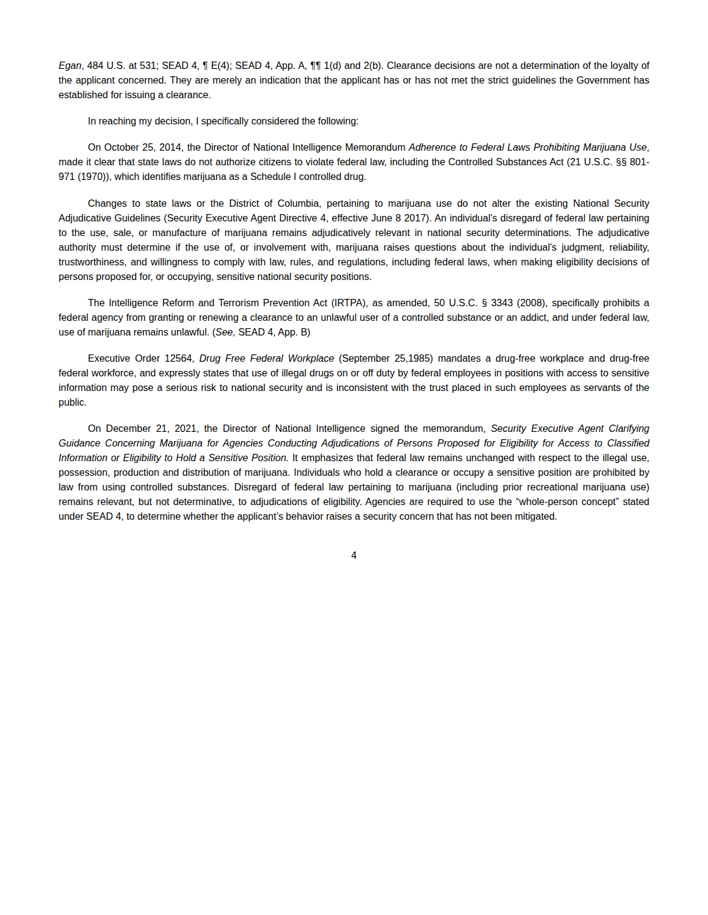Egan, 484 U.S. at 531; SEAD 4, ¶ E(4); SEAD 4, App. A, ¶¶ 1(d) and 2(b). Clearance decisions are not a determination of the loyalty of the applicant concerned. They are merely an indication that the applicant has or has not met the strict guidelines the Government has established for issuing a clearance.
In reaching my decision, I specifically considered the following:
On October 25, 2014, the Director of National Intelligence Memorandum Adherence to Federal Laws Prohibiting Marijuana Use, made it clear that state laws do not authorize citizens to violate federal law, including the Controlled Substances Act (21 U.S.C. §§ 801-971 (1970)), which identifies marijuana as a Schedule I controlled drug.
Changes to state laws or the District of Columbia, pertaining to marijuana use do not alter the existing National Security Adjudicative Guidelines (Security Executive Agent Directive 4, effective June 8 2017). An individual's disregard of federal law pertaining to the use, sale, or manufacture of marijuana remains adjudicatively relevant in national security determinations. The adjudicative authority must determine if the use of, or involvement with, marijuana raises questions about the individual's judgment, reliability, trustworthiness, and willingness to comply with law, rules, and regulations, including federal laws, when making eligibility decisions of persons proposed for, or occupying, sensitive national security positions.
The Intelligence Reform and Terrorism Prevention Act (IRTPA), as amended, 50 U.S.C. § 3343 (2008), specifically prohibits a federal agency from granting or renewing a clearance to an unlawful user of a controlled substance or an addict, and under federal law, use of marijuana remains unlawful. (See, SEAD 4, App. B)
Executive Order 12564, Drug Free Federal Workplace (September 25,1985) mandates a drug-free workplace and drug-free federal workforce, and expressly states that use of illegal drugs on or off duty by federal employees in positions with access to sensitive information may pose a serious risk to national security and is inconsistent with the trust placed in such employees as servants of the public.
On December 21, 2021, the Director of National Intelligence signed the memorandum, Security Executive Agent Clarifying Guidance Concerning Marijuana for Agencies Conducting Adjudications of Persons Proposed for Eligibility for Access to Classified Information or Eligibility to Hold a Sensitive Position. It emphasizes that federal law remains unchanged with respect to the illegal use, possession, production and distribution of marijuana. Individuals who hold a clearance or occupy a sensitive position are prohibited by law from using controlled substances. Disregard of federal law pertaining to marijuana (including prior recreational marijuana use) remains relevant, but not determinative, to adjudications of eligibility. Agencies are required to use the “whole-person concept” stated under SEAD 4, to determine whether the applicant’s behavior raises a security concern that has not been mitigated.
4